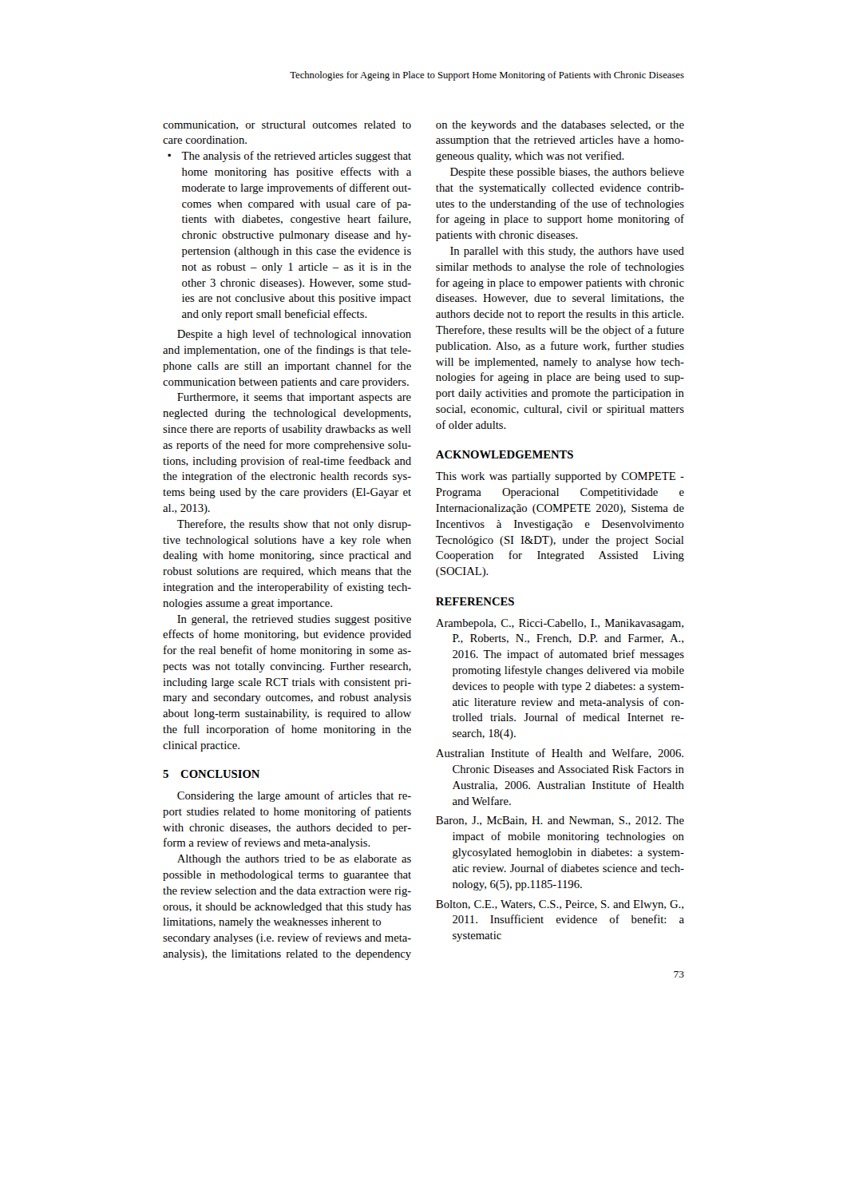Technologies for Ageing in Place to Support Home Monitoring of Patients with Chronic Diseases
communication, or structural outcomes related to care coordination.
The analysis of the retrieved articles suggest that home monitoring has positive effects with a moderate to large improvements of different outcomes when compared with usual care of patients with diabetes, congestive heart failure, chronic obstructive pulmonary disease and hypertension (although in this case the evidence is not as robust – only 1 article – as it is in the other 3 chronic diseases). However, some studies are not conclusive about this positive impact and only report small beneficial effects.
Despite a high level of technological innovation and implementation, one of the findings is that telephone calls are still an important channel for the communication between patients and care providers.
Furthermore, it seems that important aspects are neglected during the technological developments, since there are reports of usability drawbacks as well as reports of the need for more comprehensive solutions, including provision of real-time feedback and the integration of the electronic health records systems being used by the care providers (El-Gayar et al., 2013).
Therefore, the results show that not only disruptive technological solutions have a key role when dealing with home monitoring, since practical and robust solutions are required, which means that the integration and the interoperability of existing technologies assume a great importance.
In general, the retrieved studies suggest positive effects of home monitoring, but evidence provided for the real benefit of home monitoring in some aspects was not totally convincing. Further research, including large scale RCT trials with consistent primary and secondary outcomes, and robust analysis about long-term sustainability, is required to allow the full incorporation of home monitoring in the clinical practice.
5 CONCLUSION
Considering the large amount of articles that report studies related to home monitoring of patients with chronic diseases, the authors decided to perform a review of reviews and meta-analysis.
Although the authors tried to be as elaborate as possible in methodological terms to guarantee that the review selection and the data extraction were rigorous, it should be acknowledged that this study has limitations, namely the weaknesses inherent to
secondary analyses (i.e. review of reviews and meta-analysis), the limitations related to the dependency on the keywords and the databases selected, or the assumption that the retrieved articles have a homogeneous quality, which was not verified.
Despite these possible biases, the authors believe that the systematically collected evidence contributes to the understanding of the use of technologies for ageing in place to support home monitoring of patients with chronic diseases.
In parallel with this study, the authors have used similar methods to analyse the role of technologies for ageing in place to empower patients with chronic diseases. However, due to several limitations, the authors decide not to report the results in this article. Therefore, these results will be the object of a future publication. Also, as a future work, further studies will be implemented, namely to analyse how technologies for ageing in place are being used to support daily activities and promote the participation in social, economic, cultural, civil or spiritual matters of older adults.
ACKNOWLEDGEMENTS
This work was partially supported by COMPETE - Programa Operacional Competitividade e Internacionalização (COMPETE 2020), Sistema de Incentivos à Investigação e Desenvolvimento Tecnológico (SI I&DT), under the project Social Cooperation for Integrated Assisted Living (SOCIAL).
REFERENCES
Arambepola, C., Ricci-Cabello, I., Manikavasagam, P., Roberts, N., French, D.P. and Farmer, A., 2016. The impact of automated brief messages promoting lifestyle changes delivered via mobile devices to people with type 2 diabetes: a systematic literature review and meta-analysis of controlled trials. Journal of medical Internet research, 18(4).
Australian Institute of Health and Welfare, 2006. Chronic Diseases and Associated Risk Factors in Australia, 2006. Australian Institute of Health and Welfare.
Baron, J., McBain, H. and Newman, S., 2012. The impact of mobile monitoring technologies on glycosylated hemoglobin in diabetes: a systematic review. Journal of diabetes science and technology, 6(5), pp.1185-1196.
Bolton, C.E., Waters, C.S., Peirce, S. and Elwyn, G., 2011. Insufficient evidence of benefit: a systematic
73